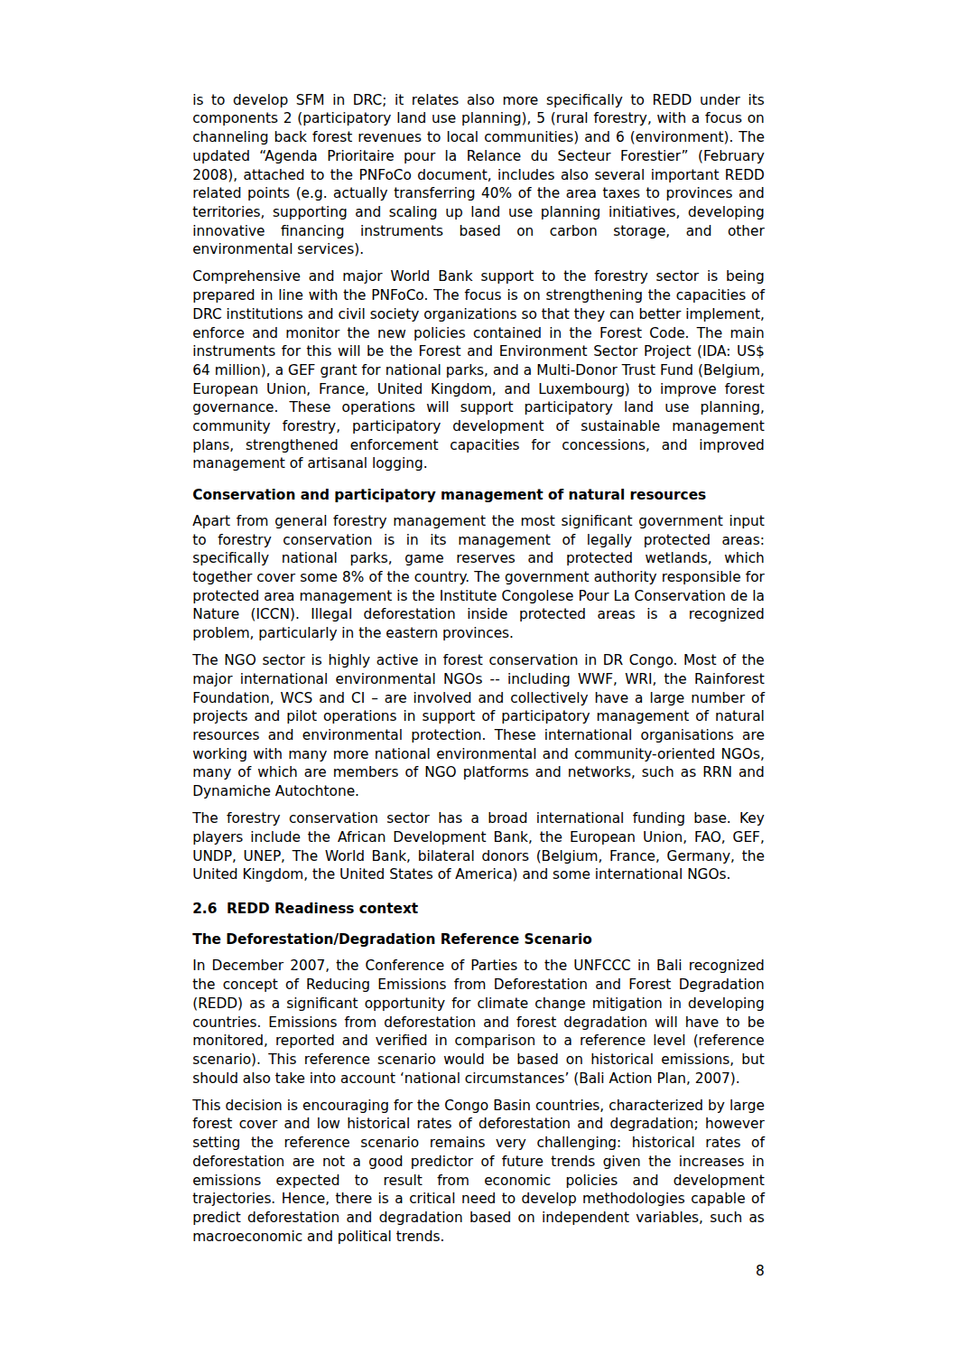is to develop SFM in DRC; it relates also more specifically to REDD under its components 2 (participatory land use planning), 5 (rural forestry, with a focus on channeling back forest revenues to local communities) and 6 (environment). The updated “Agenda Prioritaire pour la Relance du Secteur Forestier” (February 2008), attached to the PNFoCo document, includes also several important REDD related points (e.g. actually transferring 40% of the area taxes to provinces and territories, supporting and scaling up land use planning initiatives, developing innovative financing instruments based on carbon storage, and other environmental services).
Comprehensive and major World Bank support to the forestry sector is being prepared in line with the PNFoCo. The focus is on strengthening the capacities of DRC institutions and civil society organizations so that they can better implement, enforce and monitor the new policies contained in the Forest Code. The main instruments for this will be the Forest and Environment Sector Project (IDA: US$ 64 million), a GEF grant for national parks, and a Multi-Donor Trust Fund (Belgium, European Union, France, United Kingdom, and Luxembourg) to improve forest governance. These operations will support participatory land use planning, community forestry, participatory development of sustainable management plans, strengthened enforcement capacities for concessions, and improved management of artisanal logging.
Conservation and participatory management of natural resources
Apart from general forestry management the most significant government input to forestry conservation is in its management of legally protected areas: specifically national parks, game reserves and protected wetlands, which together cover some 8% of the country. The government authority responsible for protected area management is the Institute Congolese Pour La Conservation de la Nature (ICCN). Illegal deforestation inside protected areas is a recognized problem, particularly in the eastern provinces.
The NGO sector is highly active in forest conservation in DR Congo. Most of the major international environmental NGOs -- including WWF, WRI, the Rainforest Foundation, WCS and CI – are involved and collectively have a large number of projects and pilot operations in support of participatory management of natural resources and environmental protection. These international organisations are working with many more national environmental and community-oriented NGOs, many of which are members of NGO platforms and networks, such as RRN and Dynamiche Autochtone.
The forestry conservation sector has a broad international funding base. Key players include the African Development Bank, the European Union, FAO, GEF, UNDP, UNEP, The World Bank, bilateral donors (Belgium, France, Germany, the United Kingdom, the United States of America) and some international NGOs.
2.6 REDD Readiness context
The Deforestation/Degradation Reference Scenario
In December 2007, the Conference of Parties to the UNFCCC in Bali recognized the concept of Reducing Emissions from Deforestation and Forest Degradation (REDD) as a significant opportunity for climate change mitigation in developing countries. Emissions from deforestation and forest degradation will have to be monitored, reported and verified in comparison to a reference level (reference scenario). This reference scenario would be based on historical emissions, but should also take into account ‘national circumstances’ (Bali Action Plan, 2007).
This decision is encouraging for the Congo Basin countries, characterized by large forest cover and low historical rates of deforestation and degradation; however setting the reference scenario remains very challenging: historical rates of deforestation are not a good predictor of future trends given the increases in emissions expected to result from economic policies and development trajectories. Hence, there is a critical need to develop methodologies capable of predict deforestation and degradation based on independent variables, such as macroeconomic and political trends.
8